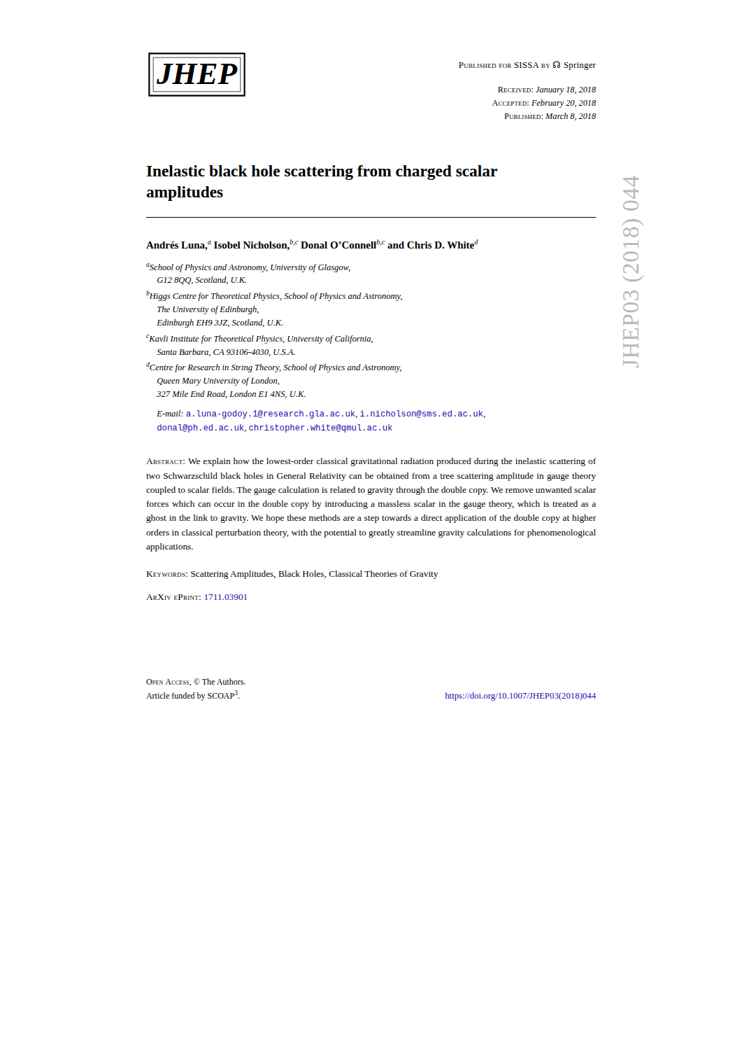JHEP03 (2018) 044
JHEP
Published for SISSA by ☊ Springer
Received: January 18, 2018
Accepted: February 20, 2018
Published: March 8, 2018
Inelastic black hole scattering from charged scalar amplitudes
Andrés Luna,a Isobel Nicholson,b,c Donal O’Connellb,c and Chris D. Whited
aSchool of Physics and Astronomy, University of Glasgow,
G12 8QQ, Scotland, U.K.
bHiggs Centre for Theoretical Physics, School of Physics and Astronomy,
The University of Edinburgh,
Edinburgh EH9 3JZ, Scotland, U.K.
cKavli Institute for Theoretical Physics, University of California,
Santa Barbara, CA 93106-4030, U.S.A.
dCentre for Research in String Theory, School of Physics and Astronomy,
Queen Mary University of London,
327 Mile End Road, London E1 4NS, U.K.
E-mail: a.luna-godoy.1@research.gla.ac.uk, i.nicholson@sms.ed.ac.uk,
donal@ph.ed.ac.uk, christopher.white@qmul.ac.uk
Abstract: We explain how the lowest-order classical gravitational radiation produced during the inelastic scattering of two Schwarzschild black holes in General Relativity can be obtained from a tree scattering amplitude in gauge theory coupled to scalar fields. The gauge calculation is related to gravity through the double copy. We remove unwanted scalar forces which can occur in the double copy by introducing a massless scalar in the gauge theory, which is treated as a ghost in the link to gravity. We hope these methods are a step towards a direct application of the double copy at higher orders in classical perturbation theory, with the potential to greatly streamline gravity calculations for phenomenological applications.
Keywords: Scattering Amplitudes, Black Holes, Classical Theories of Gravity
ArXiv ePrint: 1711.03901
Open Access, © The Authors.
Article funded by SCOAP3.
https://doi.org/10.1007/JHEP03(2018)044